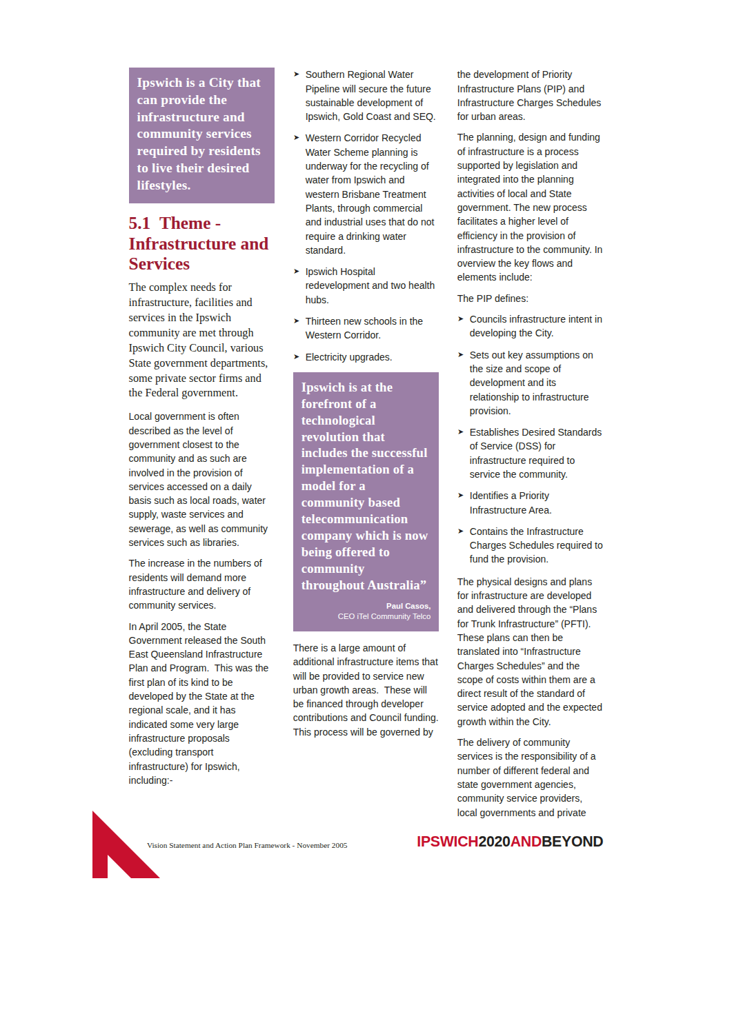Ipswich is a City that can provide the infrastructure and community services required by residents to live their desired lifestyles.
5.1 Theme - Infrastructure and Services
The complex needs for infrastructure, facilities and services in the Ipswich community are met through Ipswich City Council, various State government departments, some private sector firms and the Federal government.
Local government is often described as the level of government closest to the community and as such are involved in the provision of services accessed on a daily basis such as local roads, water supply, waste services and sewerage, as well as community services such as libraries.
The increase in the numbers of residents will demand more infrastructure and delivery of community services.
In April 2005, the State Government released the South East Queensland Infrastructure Plan and Program. This was the first plan of its kind to be developed by the State at the regional scale, and it has indicated some very large infrastructure proposals (excluding transport infrastructure) for Ipswich, including:-
Southern Regional Water Pipeline will secure the future sustainable development of Ipswich, Gold Coast and SEQ.
Western Corridor Recycled Water Scheme planning is underway for the recycling of water from Ipswich and western Brisbane Treatment Plants, through commercial and industrial uses that do not require a drinking water standard.
Ipswich Hospital redevelopment and two health hubs.
Thirteen new schools in the Western Corridor.
Electricity upgrades.
Ipswich is at the forefront of a technological revolution that includes the successful implementation of a model for a community based telecommunication company which is now being offered to community throughout Australia”
Paul Casos,
CEO iTel Community Telco
There is a large amount of additional infrastructure items that will be provided to service new urban growth areas. These will be financed through developer contributions and Council funding. This process will be governed by
the development of Priority Infrastructure Plans (PIP) and Infrastructure Charges Schedules for urban areas.
The planning, design and funding of infrastructure is a process supported by legislation and integrated into the planning activities of local and State government. The new process facilitates a higher level of efficiency in the provision of infrastructure to the community. In overview the key flows and elements include:
The PIP defines:
Councils infrastructure intent in developing the City.
Sets out key assumptions on the size and scope of development and its relationship to infrastructure provision.
Establishes Desired Standards of Service (DSS) for infrastructure required to service the community.
Identifies a Priority Infrastructure Area.
Contains the Infrastructure Charges Schedules required to fund the provision.
The physical designs and plans for infrastructure are developed and delivered through the “Plans for Trunk Infrastructure” (PFTI). These plans can then be translated into “Infrastructure Charges Schedules” and the scope of costs within them are a direct result of the standard of service adopted and the expected growth within the City.
The delivery of community services is the responsibility of a number of different federal and state government agencies, community service providers, local governments and private
52 Vision Statement and Action Plan Framework - November 2005
IPSWICH 2020 AND BEYOND